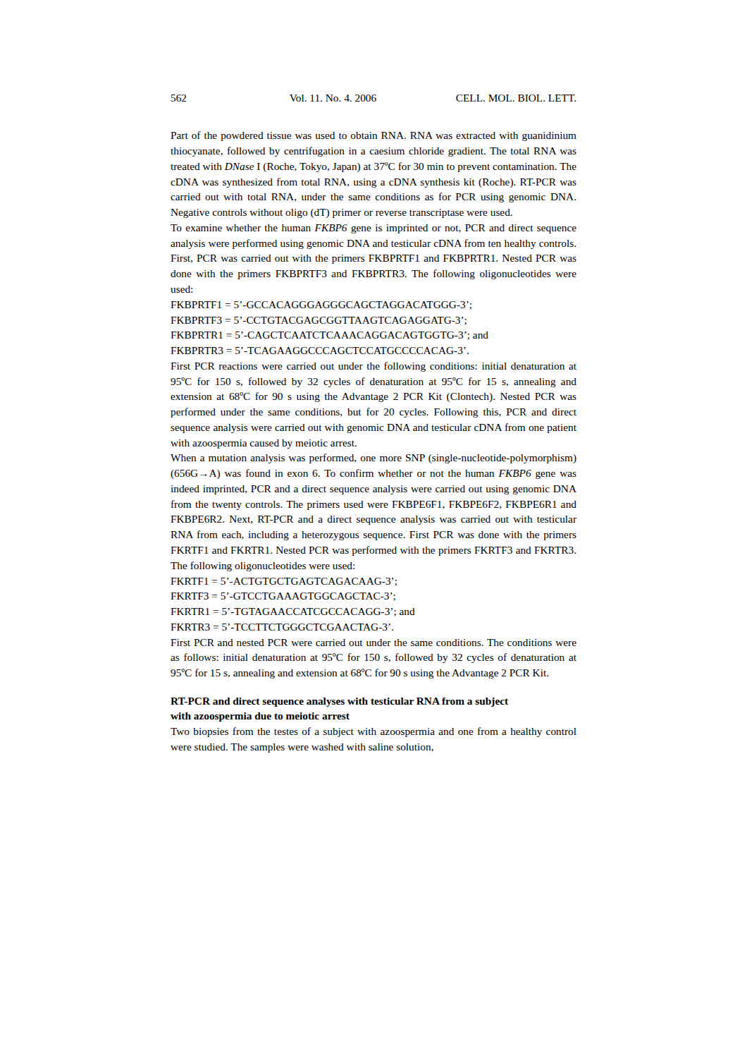562
Vol. 11. No. 4. 2006
CELL. MOL. BIOL. LETT.
Part of the powdered tissue was used to obtain RNA. RNA was extracted with guanidinium thiocyanate, followed by centrifugation in a caesium chloride gradient. The total RNA was treated with DNase I (Roche, Tokyo, Japan) at 37ºC for 30 min to prevent contamination. The cDNA was synthesized from total RNA, using a cDNA synthesis kit (Roche). RT-PCR was carried out with total RNA, under the same conditions as for PCR using genomic DNA. Negative controls without oligo (dT) primer or reverse transcriptase were used.
To examine whether the human FKBP6 gene is imprinted or not, PCR and direct sequence analysis were performed using genomic DNA and testicular cDNA from ten healthy controls. First, PCR was carried out with the primers FKBPRTF1 and FKBPRTR1. Nested PCR was done with the primers FKBPRTF3 and FKBPRTR3. The following oligonucleotides were used:
FKBPRTF1 = 5’-GCCACAGGGAGGGCAGCTAGGACATGGG-3’;
FKBPRTF3 = 5’-CCTGTACGAGCGGTTAAGTCAGAGGATG-3’;
FKBPRTR1 = 5’-CAGCTCAATCTCAAACAGGACAGTGGTG-3’; and
FKBPRTR3 = 5’-TCAGAAGGCCCAGCTCCATGCCCCACAG-3’.
First PCR reactions were carried out under the following conditions: initial denaturation at 95ºC for 150 s, followed by 32 cycles of denaturation at 95ºC for 15 s, annealing and extension at 68ºC for 90 s using the Advantage 2 PCR Kit (Clontech). Nested PCR was performed under the same conditions, but for 20 cycles. Following this, PCR and direct sequence analysis were carried out with genomic DNA and testicular cDNA from one patient with azoospermia caused by meiotic arrest.
When a mutation analysis was performed, one more SNP (single-nucleotide-polymorphism) (656G→A) was found in exon 6. To confirm whether or not the human FKBP6 gene was indeed imprinted, PCR and a direct sequence analysis were carried out using genomic DNA from the twenty controls. The primers used were FKBPE6F1, FKBPE6F2, FKBPE6R1 and FKBPE6R2. Next, RT-PCR and a direct sequence analysis was carried out with testicular RNA from each, including a heterozygous sequence. First PCR was done with the primers FKRTF1 and FKRTR1. Nested PCR was performed with the primers FKRTF3 and FKRTR3. The following oligonucleotides were used:
FKRTF1 = 5’-ACTGTGCTGAGTCAGACAAG-3’;
FKRTF3 = 5’-GTCCTGAAAGTGGCAGCTAC-3’;
FKRTR1 = 5’-TGTAGAACCATCGCCACAGG-3’; and
FKRTR3 = 5’-TCCTTCTGGGCTCGAACTAG-3’.
First PCR and nested PCR were carried out under the same conditions. The conditions were as follows: initial denaturation at 95ºC for 150 s, followed by 32 cycles of denaturation at 95ºC for 15 s, annealing and extension at 68ºC for 90 s using the Advantage 2 PCR Kit.
RT-PCR and direct sequence analyses with testicular RNA from a subject
with azoospermia due to meiotic arrest
Two biopsies from the testes of a subject with azoospermia and one from a healthy control were studied. The samples were washed with saline solution,